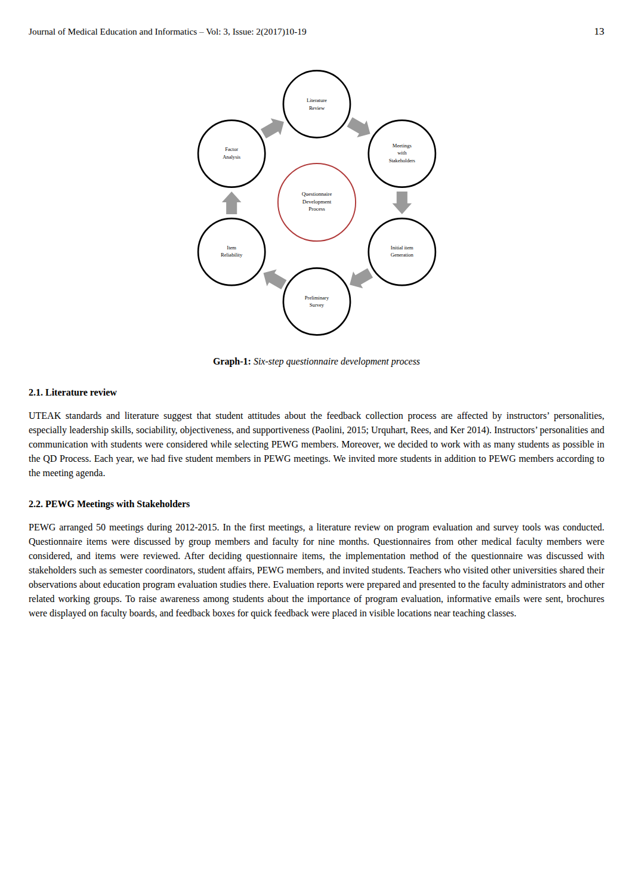Journal of Medical Education and Informatics – Vol: 3, Issue: 2(2017)10-19
13
Six-step questionnaire development process A circular diagram with six outer circles labelled Literature Review, Meetings with Stakeholders, Initial item Generation, Preliminary Survey, Item Reliability, and Factor Analysis, arranged clockwise around a central circle labelled Questionnaire Development Process, with grey arrows between them. Questionnaire Development Process Literature Review Meetings with Stakeholders Initial item Generation Preliminary Survey Item Reliability Factor Analysis
Graph-1: Six-step questionnaire development process
2.1. Literature review
UTEAK standards and literature suggest that student attitudes about the feedback collection process are affected by instructors’ personalities, especially leadership skills, sociability, objectiveness, and supportiveness (Paolini, 2015; Urquhart, Rees, and Ker 2014). Instructors’ personalities and communication with students were considered while selecting PEWG members. Moreover, we decided to work with as many students as possible in the QD Process. Each year, we had five student members in PEWG meetings. We invited more students in addition to PEWG members according to the meeting agenda.
2.2. PEWG Meetings with Stakeholders
PEWG arranged 50 meetings during 2012-2015. In the first meetings, a literature review on program evaluation and survey tools was conducted. Questionnaire items were discussed by group members and faculty for nine months. Questionnaires from other medical faculty members were considered, and items were reviewed. After deciding questionnaire items, the implementation method of the questionnaire was discussed with stakeholders such as semester coordinators, student affairs, PEWG members, and invited students. Teachers who visited other universities shared their observations about education program evaluation studies there. Evaluation reports were prepared and presented to the faculty administrators and other related working groups. To raise awareness among students about the importance of program evaluation, informative emails were sent, brochures were displayed on faculty boards, and feedback boxes for quick feedback were placed in visible locations near teaching classes.